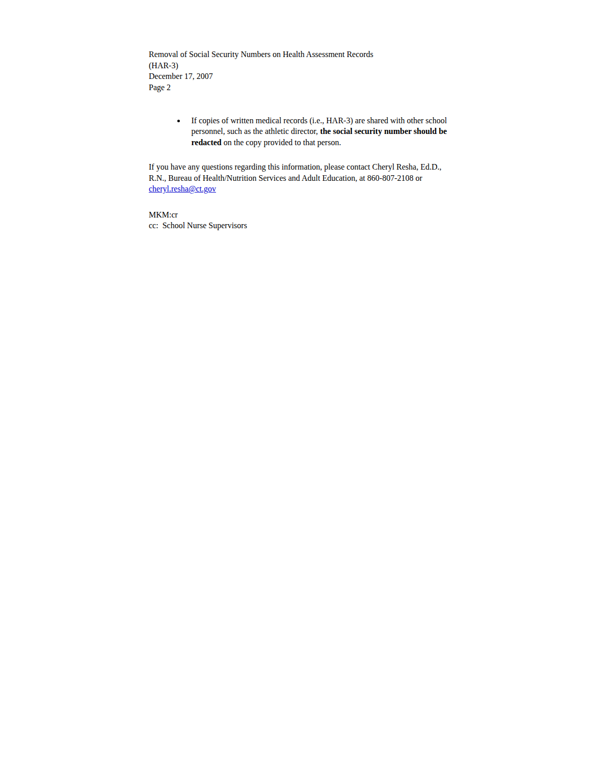Removal of Social Security Numbers on Health Assessment Records
(HAR-3)
December 17, 2007
Page 2
If copies of written medical records (i.e., HAR-3) are shared with other school personnel, such as the athletic director, the social security number should be redacted on the copy provided to that person.
If you have any questions regarding this information, please contact Cheryl Resha, Ed.D., R.N., Bureau of Health/Nutrition Services and Adult Education, at 860-807-2108 or cheryl.resha@ct.gov
MKM:cr
cc: School Nurse Supervisors